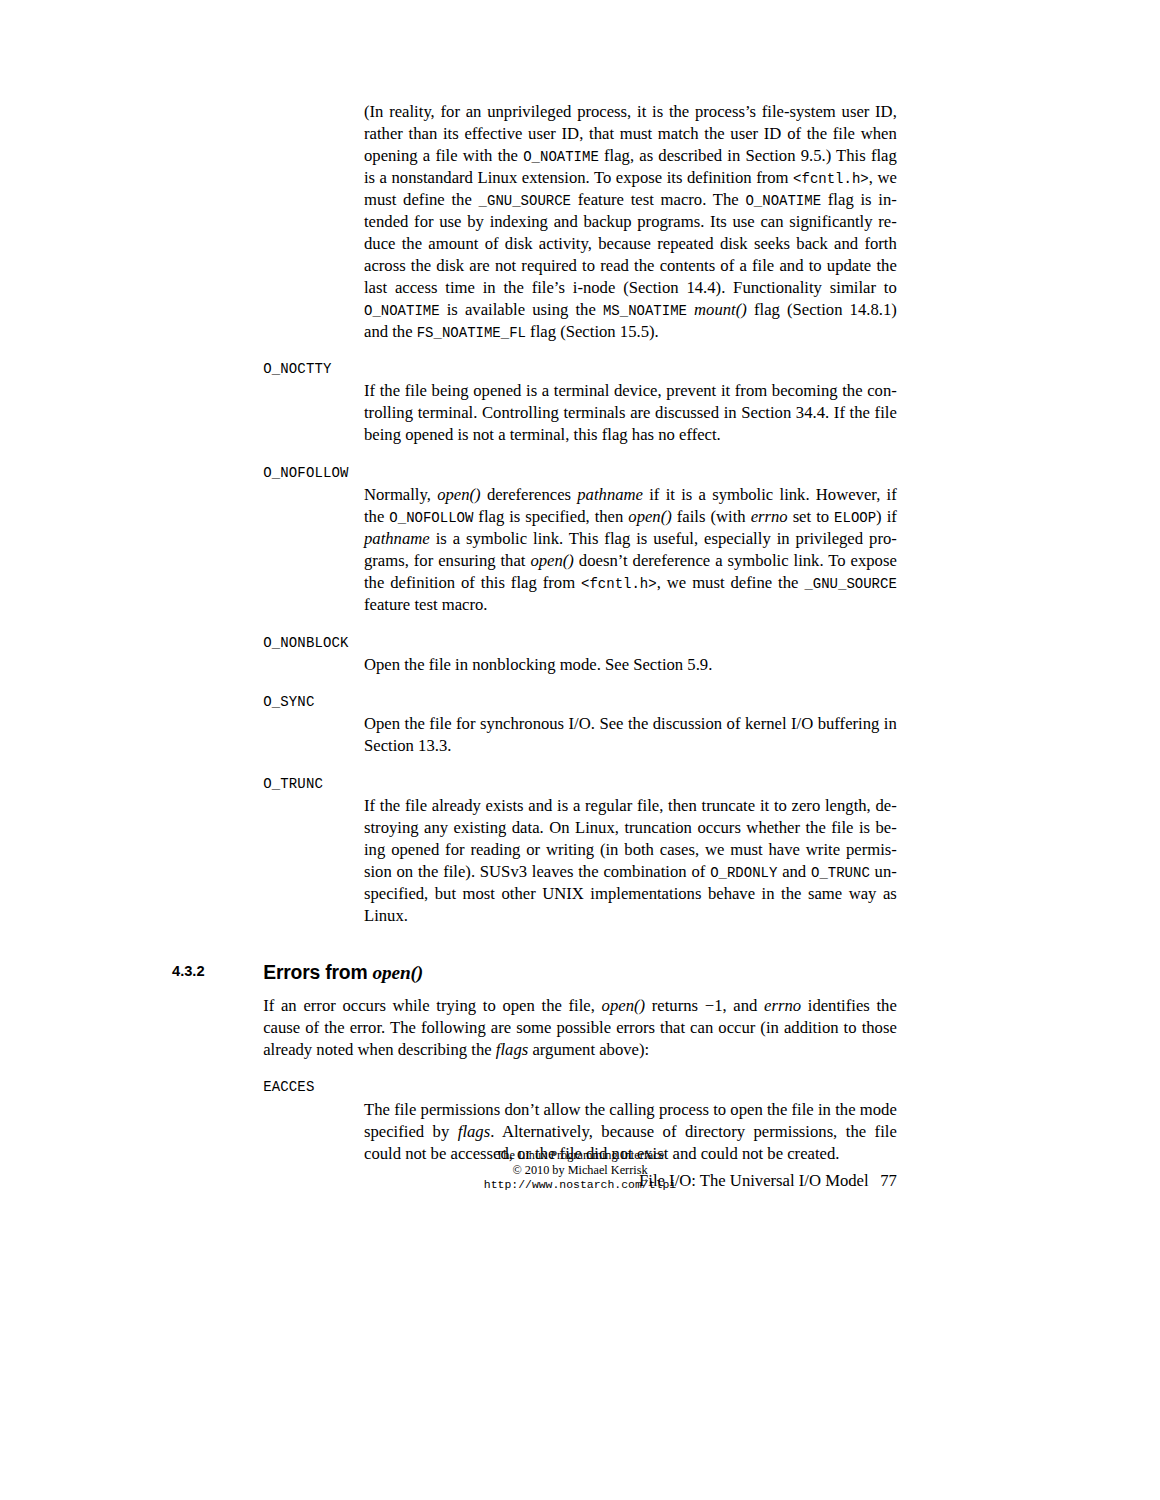(In reality, for an unprivileged process, it is the process’s file-system user ID, rather than its effective user ID, that must match the user ID of the file when opening a file with the O_NOATIME flag, as described in Section 9.5.) This flag is a nonstandard Linux extension. To expose its definition from <fcntl.h>, we must define the _GNU_SOURCE feature test macro. The O_NOATIME flag is intended for use by indexing and backup programs. Its use can significantly reduce the amount of disk activity, because repeated disk seeks back and forth across the disk are not required to read the contents of a file and to update the last access time in the file’s i-node (Section 14.4). Functionality similar to O_NOATIME is available using the MS_NOATIME mount() flag (Section 14.8.1) and the FS_NOATIME_FL flag (Section 15.5).
O_NOCTTY
If the file being opened is a terminal device, prevent it from becoming the controlling terminal. Controlling terminals are discussed in Section 34.4. If the file being opened is not a terminal, this flag has no effect.
O_NOFOLLOW
Normally, open() dereferences pathname if it is a symbolic link. However, if the O_NOFOLLOW flag is specified, then open() fails (with errno set to ELOOP) if pathname is a symbolic link. This flag is useful, especially in privileged programs, for ensuring that open() doesn’t dereference a symbolic link. To expose the definition of this flag from <fcntl.h>, we must define the _GNU_SOURCE feature test macro.
O_NONBLOCK
Open the file in nonblocking mode. See Section 5.9.
O_SYNC
Open the file for synchronous I/O. See the discussion of kernel I/O buffering in Section 13.3.
O_TRUNC
If the file already exists and is a regular file, then truncate it to zero length, destroying any existing data. On Linux, truncation occurs whether the file is being opened for reading or writing (in both cases, we must have write permission on the file). SUSv3 leaves the combination of O_RDONLY and O_TRUNC unspecified, but most other UNIX implementations behave in the same way as Linux.
4.3.2
Errors from open()
If an error occurs while trying to open the file, open() returns −1, and errno identifies the cause of the error. The following are some possible errors that can occur (in addition to those already noted when describing the flags argument above):
EACCES
The file permissions don’t allow the calling process to open the file in the mode specified by flags. Alternatively, because of directory permissions, the file could not be accessed, or the file did not exist and could not be created.
The Linux Programming Interface
© 2010 by Michael Kerrisk
http://www.nostarch.com/tlpi
File I/O: The Universal I/O Model 77